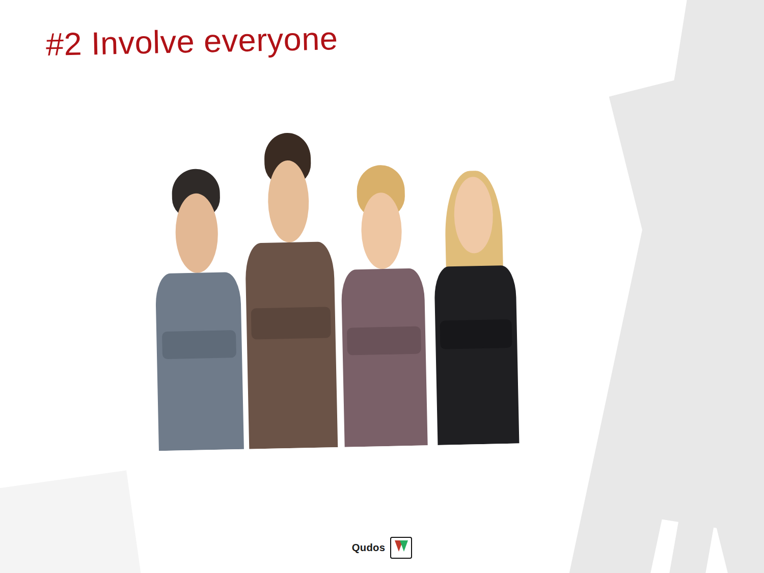#2 Involve everyone
Qudos